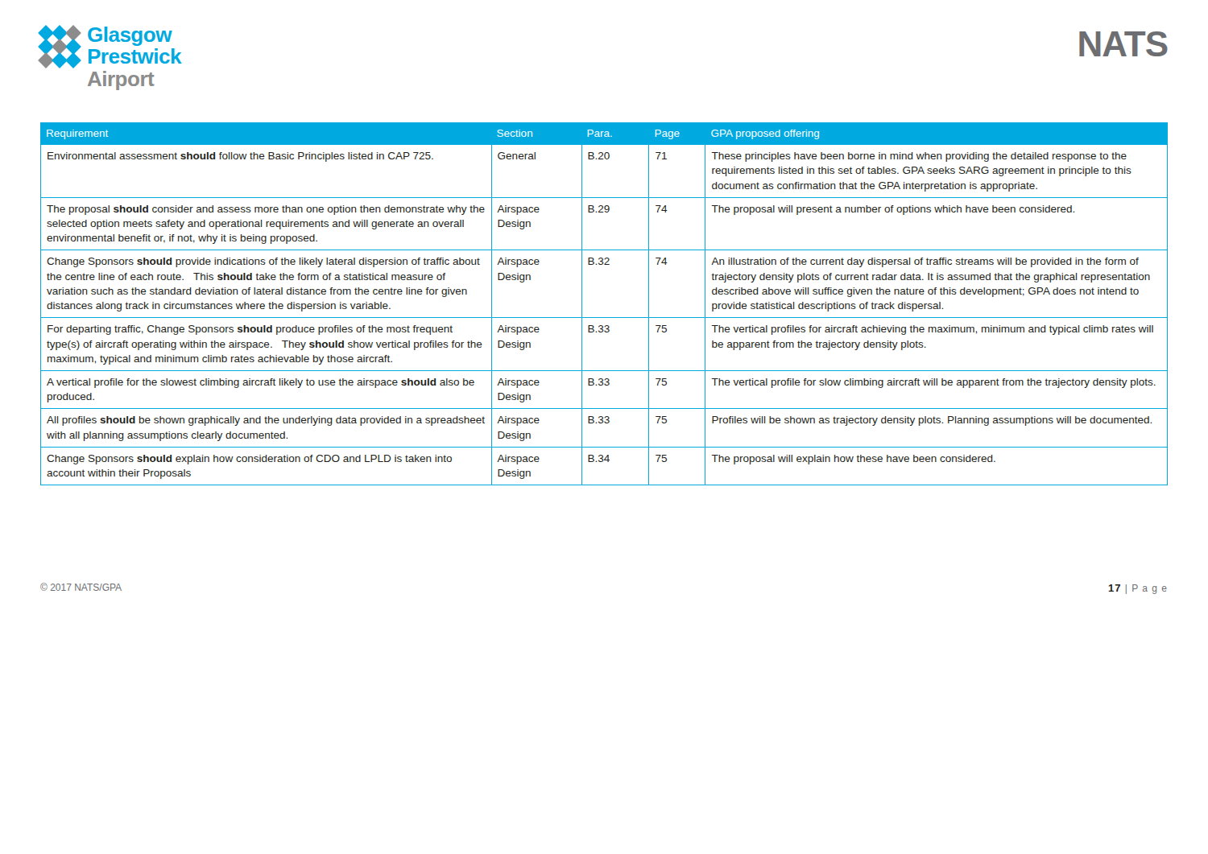Glasgow
Prestwick
Airport
NATS
| Requirement | Section | Para. | Page | GPA proposed offering |
| --- | --- | --- | --- | --- |
| Environmental assessment should follow the Basic Principles listed in CAP 725. | General | B.20 | 71 | These principles have been borne in mind when providing the detailed response to the requirements listed in this set of tables. GPA seeks SARG agreement in principle to this document as confirmation that the GPA interpretation is appropriate. |
| The proposal should consider and assess more than one option then demonstrate why the selected option meets safety and operational requirements and will generate an overall environmental benefit or, if not, why it is being proposed. | Airspace Design | B.29 | 74 | The proposal will present a number of options which have been considered. |
| Change Sponsors should provide indications of the likely lateral dispersion of traffic about the centre line of each route. This should take the form of a statistical measure of variation such as the standard deviation of lateral distance from the centre line for given distances along track in circumstances where the dispersion is variable. | Airspace Design | B.32 | 74 | An illustration of the current day dispersal of traffic streams will be provided in the form of trajectory density plots of current radar data. It is assumed that the graphical representation described above will suffice given the nature of this development; GPA does not intend to provide statistical descriptions of track dispersal. |
| For departing traffic, Change Sponsors should produce profiles of the most frequent type(s) of aircraft operating within the airspace. They should show vertical profiles for the maximum, typical and minimum climb rates achievable by those aircraft. | Airspace Design | B.33 | 75 | The vertical profiles for aircraft achieving the maximum, minimum and typical climb rates will be apparent from the trajectory density plots. |
| A vertical profile for the slowest climbing aircraft likely to use the airspace should also be produced. | Airspace Design | B.33 | 75 | The vertical profile for slow climbing aircraft will be apparent from the trajectory density plots. |
| All profiles should be shown graphically and the underlying data provided in a spreadsheet with all planning assumptions clearly documented. | Airspace Design | B.33 | 75 | Profiles will be shown as trajectory density plots. Planning assumptions will be documented. |
| Change Sponsors should explain how consideration of CDO and LPLD is taken into account within their Proposals | Airspace Design | B.34 | 75 | The proposal will explain how these have been considered. |
© 2017 NATS/GPA
17 | P a g e